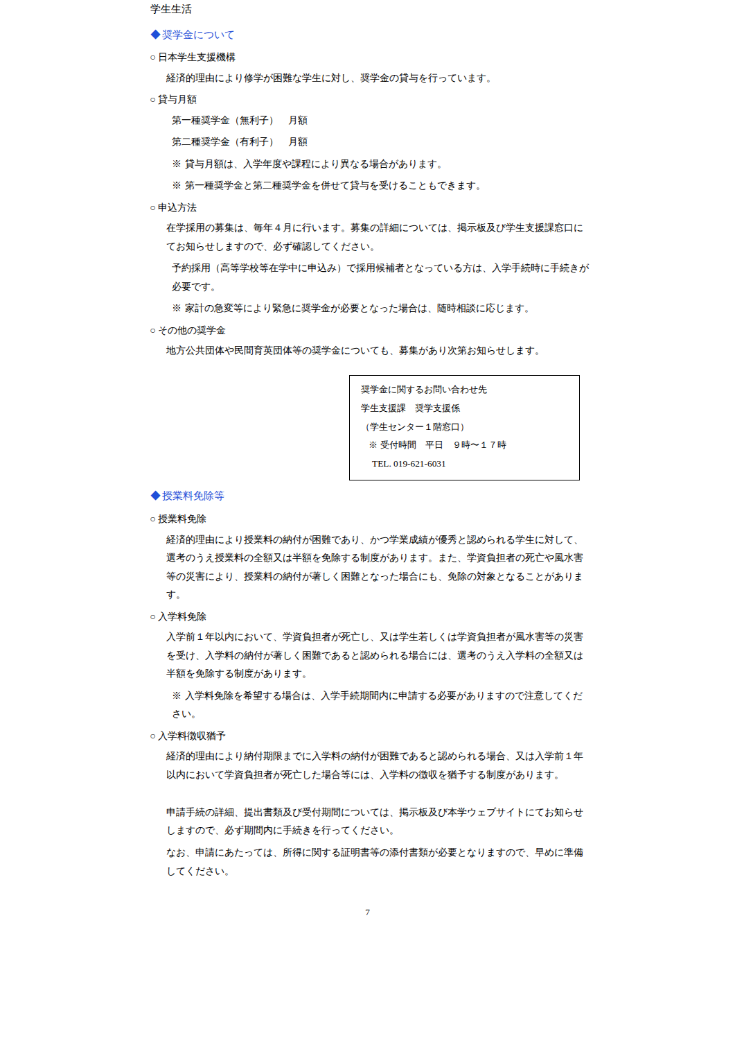学生生活
奨学金について
日本学生支援機構
経済的理由により修学が困難な学生に対し、奨学金の貸与を行っています。
貸与月額
第一種奨学金（無利子）　月額
第二種奨学金（有利子）　月額
貸与月額は、入学年度や課程により異なる場合があります。
第一種奨学金と第二種奨学金を併せて貸与を受けることもできます。
申込方法
在学採用の募集は、毎年４月に行います。募集の詳細については、掲示板及び学生支援課窓口にてお知らせしますので、必ず確認してください。
予約採用（高等学校等在学中に申込み）で採用候補者となっている方は、入学手続時に手続きが必要です。
家計の急変等により緊急に奨学金が必要となった場合は、随時相談に応じます。
その他の奨学金
地方公共団体や民間育英団体等の奨学金についても、募集があり次第お知らせします。
奨学金に関するお問い合わせ先
学生支援課　奨学支援係
（学生センター１階窓口）
受付時間　平日　９時〜１７時
TEL. 019-621-6031
授業料免除等
授業料免除
経済的理由により授業料の納付が困難であり、かつ学業成績が優秀と認められる学生に対して、選考のうえ授業料の全額又は半額を免除する制度があります。また、学資負担者の死亡や風水害等の災害により、授業料の納付が著しく困難となった場合にも、免除の対象となることがあります。
入学料免除
入学前１年以内において、学資負担者が死亡し、又は学生若しくは学資負担者が風水害等の災害を受け、入学料の納付が著しく困難であると認められる場合には、選考のうえ入学料の全額又は半額を免除する制度があります。
入学料免除を希望する場合は、入学手続期間内に申請する必要がありますので注意してください。
入学料徴収猶予
経済的理由により納付期限までに入学料の納付が困難であると認められる場合、又は入学前１年以内において学資負担者が死亡した場合等には、入学料の徴収を猶予する制度があります。
申請手続の詳細、提出書類及び受付期間については、掲示板及び本学ウェブサイトにてお知らせしますので、必ず期間内に手続きを行ってください。
なお、申請にあたっては、所得に関する証明書等の添付書類が必要となりますので、早めに準備してください。
7